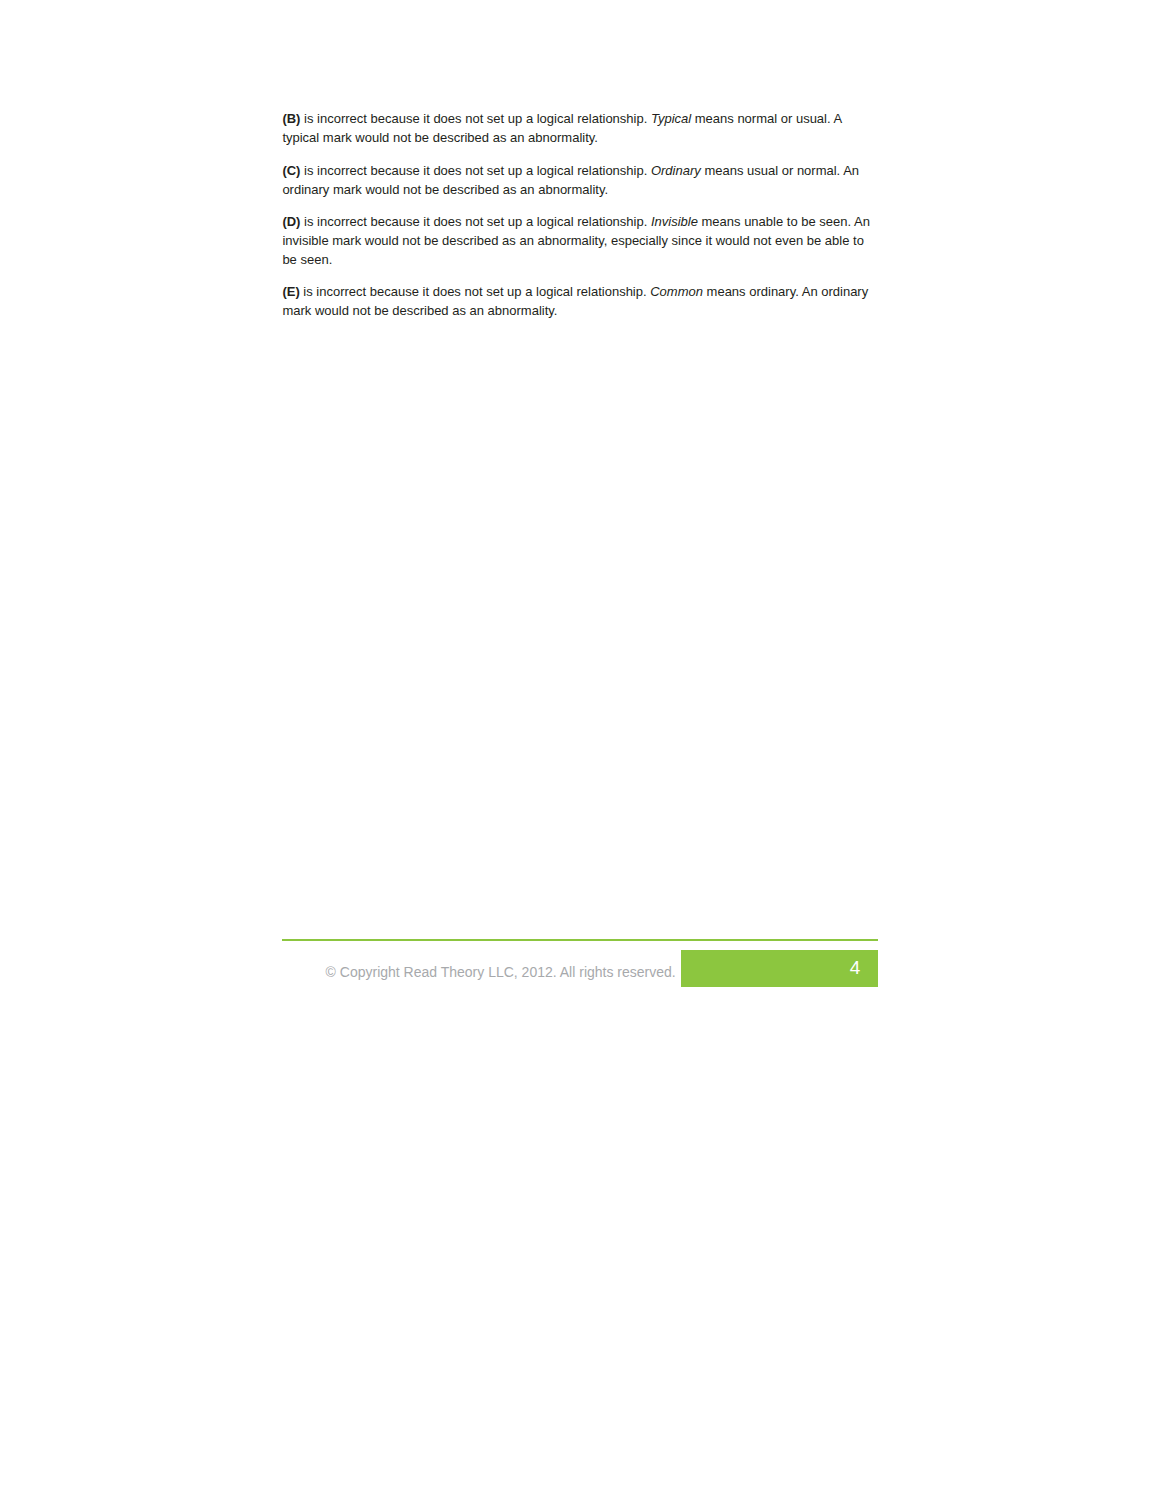(B) is incorrect because it does not set up a logical relationship. Typical means normal or usual. A typical mark would not be described as an abnormality.
(C) is incorrect because it does not set up a logical relationship. Ordinary means usual or normal. An ordinary mark would not be described as an abnormality.
(D) is incorrect because it does not set up a logical relationship. Invisible means unable to be seen. An invisible mark would not be described as an abnormality, especially since it would not even be able to be seen.
(E) is incorrect because it does not set up a logical relationship. Common means ordinary. An ordinary mark would not be described as an abnormality.
4
© Copyright Read Theory LLC, 2012. All rights reserved.